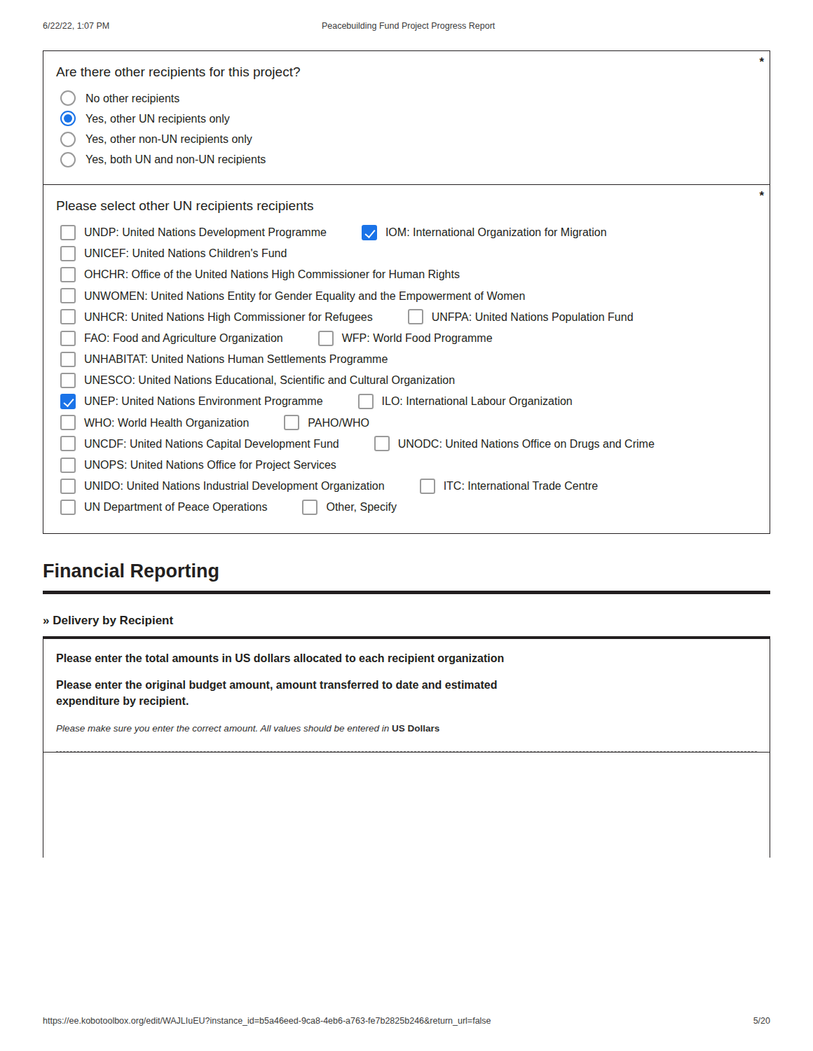6/22/22, 1:07 PM
Peacebuilding Fund Project Progress Report
*
Are there other recipients for this project?
No other recipients
Yes, other UN recipients only
Yes, other non-UN recipients only
Yes, both UN and non-UN recipients
*
Please select other UN recipients recipients
UNDP: United Nations Development Programme IOM: International Organization for Migration
UNICEF: United Nations Children's Fund
OHCHR: Office of the United Nations High Commissioner for Human Rights
UNWOMEN: United Nations Entity for Gender Equality and the Empowerment of Women
UNHCR: United Nations High Commissioner for Refugees UNFPA: United Nations Population Fund
FAO: Food and Agriculture Organization WFP: World Food Programme
UNHABITAT: United Nations Human Settlements Programme
UNESCO: United Nations Educational, Scientific and Cultural Organization
UNEP: United Nations Environment Programme ILO: International Labour Organization
WHO: World Health Organization PAHO/WHO
UNCDF: United Nations Capital Development Fund UNODC: United Nations Office on Drugs and Crime
UNOPS: United Nations Office for Project Services
UNIDO: United Nations Industrial Development Organization ITC: International Trade Centre
UN Department of Peace Operations Other, Specify
Financial Reporting
» Delivery by Recipient
Please enter the total amounts in US dollars allocated to each recipient organization
Please enter the original budget amount, amount transferred to date and estimated
expenditure by recipient.
Please make sure you enter the correct amount. All values should be entered in US Dollars
https://ee.kobotoolbox.org/edit/WAJLIuEU?instance_id=b5a46eed-9ca8-4eb6-a763-fe7b2825b246&return_url=false 5/20